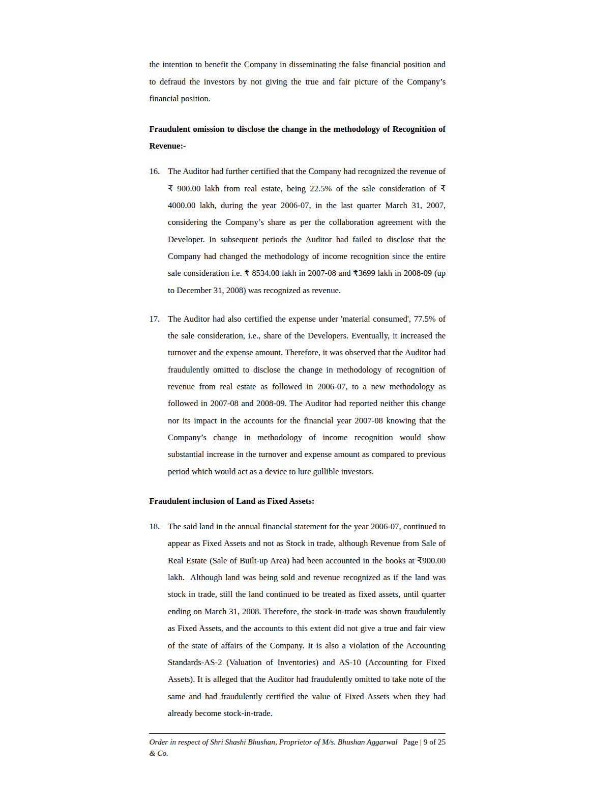the intention to benefit the Company in disseminating the false financial position and to defraud the investors by not giving the true and fair picture of the Company’s financial position.
Fraudulent omission to disclose the change in the methodology of Recognition of Revenue:-
16.
The Auditor had further certified that the Company had recognized the revenue of ₹ 900.00 lakh from real estate, being 22.5% of the sale consideration of ₹ 4000.00 lakh, during the year 2006-07, in the last quarter March 31, 2007, considering the Company’s share as per the collaboration agreement with the Developer. In subsequent periods the Auditor had failed to disclose that the Company had changed the methodology of income recognition since the entire sale consideration i.e. ₹ 8534.00 lakh in 2007-08 and ₹3699 lakh in 2008-09 (up to December 31, 2008) was recognized as revenue.
17.
The Auditor had also certified the expense under 'material consumed', 77.5% of the sale consideration, i.e., share of the Developers. Eventually, it increased the turnover and the expense amount. Therefore, it was observed that the Auditor had fraudulently omitted to disclose the change in methodology of recognition of revenue from real estate as followed in 2006-07, to a new methodology as followed in 2007-08 and 2008-09. The Auditor had reported neither this change nor its impact in the accounts for the financial year 2007-08 knowing that the Company’s change in methodology of income recognition would show substantial increase in the turnover and expense amount as compared to previous period which would act as a device to lure gullible investors.
Fraudulent inclusion of Land as Fixed Assets:
18.
The said land in the annual financial statement for the year 2006-07, continued to appear as Fixed Assets and not as Stock in trade, although Revenue from Sale of Real Estate (Sale of Built-up Area) had been accounted in the books at ₹900.00 lakh. Although land was being sold and revenue recognized as if the land was stock in trade, still the land continued to be treated as fixed assets, until quarter ending on March 31, 2008. Therefore, the stock-in-trade was shown fraudulently as Fixed Assets, and the accounts to this extent did not give a true and fair view of the state of affairs of the Company. It is also a violation of the Accounting Standards-AS-2 (Valuation of Inventories) and AS-10 (Accounting for Fixed Assets). It is alleged that the Auditor had fraudulently omitted to take note of the same and had fraudulently certified the value of Fixed Assets when they had already become stock-in-trade.
Order in respect of Shri Shashi Bhushan, Proprietor of M/s. Bhushan Aggarwal & Co.
Page | 9 of 25